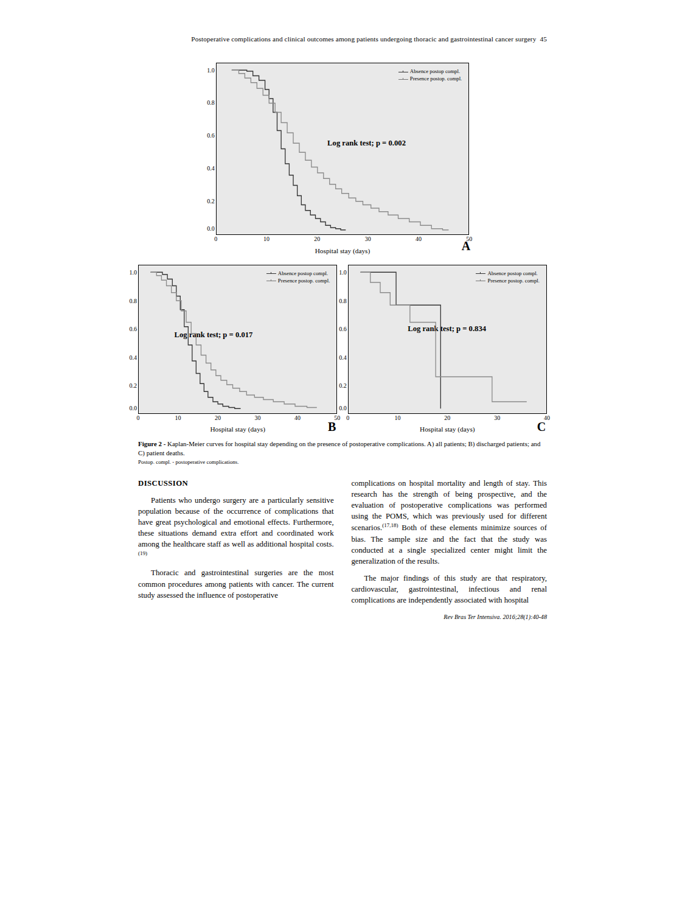Postoperative complications and clinical outcomes among patients undergoing thoracic and gastrointestinal cancer surgery45
Probability of remaining hospitalized
1.0 0.8 0.6 0.4 0.2 0.0
Absence postop compl.
Presence postop. compl.
Log rank test; p = 0.002
0 10 20 30 40 50
Hospital stay (days) A
Probability of remaining hospitalized
1.0 0.8 0.6 0.4 0.2 0.0
Absence postop compl.
Presence postop. compl.
Log rank test; p = 0.017
0 10 20 30 40 50
Hospital stay (days) B
1.0 0.8 0.6 0.4 0.2 0.0
Absence postop compl.
Presence postop. compl.
Log rank test; p = 0.834
0 10 20 30 40
Hospital stay (days) C
Figure 2 - Kaplan-Meier curves for hospital stay depending on the presence of postoperative complications. A) all patients; B) discharged patients; and C) patient deaths.
Postop. compl. - postoperative complications.
DISCUSSION
Patients who undergo surgery are a particularly sensitive population because of the occurrence of complications that have great psychological and emotional effects. Furthermore, these situations demand extra effort and coordinated work among the healthcare staff as well as additional hospital costs.(19)
Thoracic and gastrointestinal surgeries are the most common procedures among patients with cancer. The current study assessed the influence of postoperative
complications on hospital mortality and length of stay. This research has the strength of being prospective, and the evaluation of postoperative complications was performed using the POMS, which was previously used for different scenarios.(17,18) Both of these elements minimize sources of bias. The sample size and the fact that the study was conducted at a single specialized center might limit the generalization of the results.
The major findings of this study are that respiratory, cardiovascular, gastrointestinal, infectious and renal complications are independently associated with hospital
Rev Bras Ter Intensiva. 2016;28(1):40-48